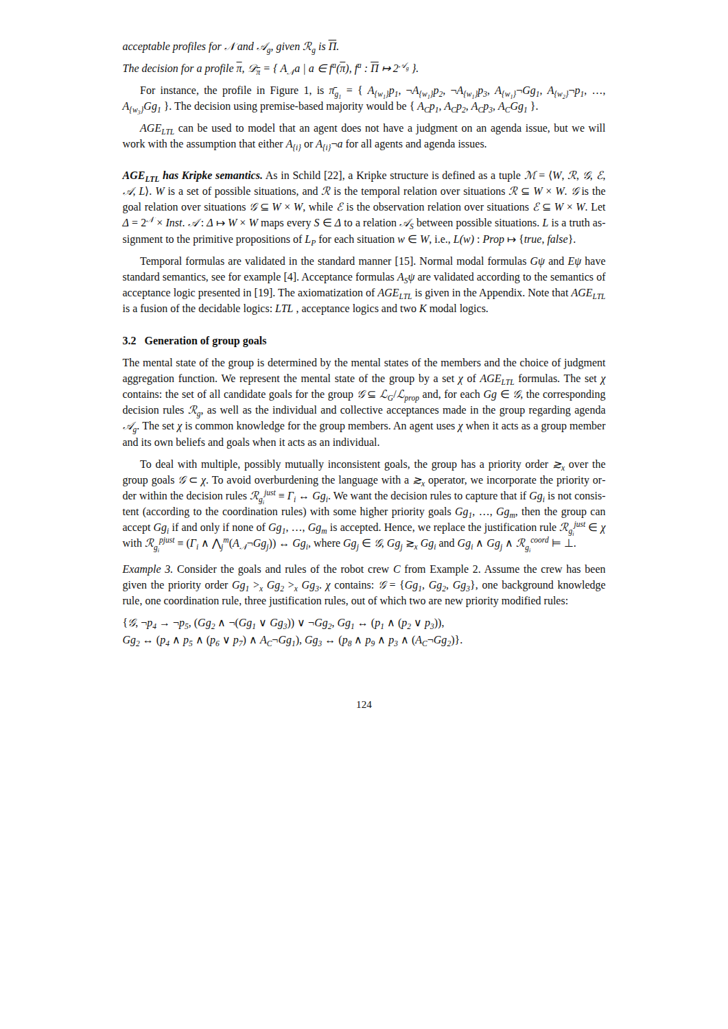acceptable profiles for 𝒩 and 𝒜g, given ℛg is Π.
The decision for a profile π, 𝒟π = { A𝒩a | a ∈ fa(π), fa : Π ↦ 2𝒜g }.
For instance, the profile in Figure 1, is π̄g1 = { A{w1}p1, ¬A{w1}p2, ¬A{w1}p3, A{w1}¬Gg1, A{w2}¬p1, …, A{w3}Gg1 }. The decision using premise-based majority would be { ACp1, ACp2, ACp3, ACGg1 }.
AGELTL can be used to model that an agent does not have a judgment on an agenda issue, but we will work with the assumption that either A{i} or A{i}¬a for all agents and agenda issues.
AGELTL has Kripke semantics. As in Schild [22], a Kripke structure is defined as a tuple ℳ = ⟨W, ℛ, 𝒢, ℰ, 𝒜, L⟩. W is a set of possible situations, and ℛ is the temporal relation over situations ℛ ⊆ W × W. 𝒢 is the goal relation over situations 𝒢 ⊆ W × W, while ℰ is the observation relation over situations ℰ ⊆ W × W. Let Δ = 2𝒩 × Inst. 𝒜 : Δ ↦ W × W maps every S ∈ Δ to a relation 𝒜S between possible situations. L is a truth assignment to the primitive propositions of LP for each situation w ∈ W, i.e., L(w) : Prop ↦ {true, false}.
Temporal formulas are validated in the standard manner [15]. Normal modal formulas Gψ and Eψ have standard semantics, see for example [4]. Acceptance formulas ASψ are validated according to the semantics of acceptance logic presented in [19]. The axiomatization of AGELTL is given in the Appendix. Note that AGELTL is a fusion of the decidable logics: LTL , acceptance logics and two K modal logics.
3.2 Generation of group goals
The mental state of the group is determined by the mental states of the members and the choice of judgment aggregation function. We represent the mental state of the group by a set χ of AGELTL formulas. The set χ contains: the set of all candidate goals for the group 𝒢 ⊆ ℒG/ℒprop and, for each Gg ∈ 𝒢, the corresponding decision rules ℛg, as well as the individual and collective acceptances made in the group regarding agenda 𝒜g. The set χ is common knowledge for the group members. An agent uses χ when it acts as a group member and its own beliefs and goals when it acts as an individual.
To deal with multiple, possibly mutually inconsistent goals, the group has a priority order ≳x over the group goals 𝒢 ⊂ χ. To avoid overburdening the language with a ≳x operator, we incorporate the priority order within the decision rules ℛgijust ≡ Γi ↔ Ggi. We want the decision rules to capture that if Ggi is not consistent (according to the coordination rules) with some higher priority goals Gg1, …, Ggm, then the group can accept Ggi if and only if none of Gg1, …, Ggm is accepted. Hence, we replace the justification rule ℛgijust ∈ χ with ℛgipjust ≡ (Γi ∧ ⋀jm(A𝒩¬Ggj)) ↔ Ggi, where Ggj ∈ 𝒢, Ggj ≳x Ggi and Ggi ∧ Ggj ∧ ℛgicoord ⊨ ⊥.
Example 3. Consider the goals and rules of the robot crew C from Example 2. Assume the crew has been given the priority order Gg1 >x Gg2 >x Gg3. χ contains: 𝒢 = {Gg1, Gg2, Gg3}, one background knowledge rule, one coordination rule, three justification rules, out of which two are new priority modified rules:
{𝒢, ¬p4 → ¬p5, (Gg2 ∧ ¬(Gg1 ∨ Gg3)) ∨ ¬Gg2, Gg1 ↔ (p1 ∧ (p2 ∨ p3)),
Gg2 ↔ (p4 ∧ p5 ∧ (p6 ∨ p7) ∧ AC¬Gg1), Gg3 ↔ (p8 ∧ p9 ∧ p3 ∧ (AC¬Gg2)}.
124